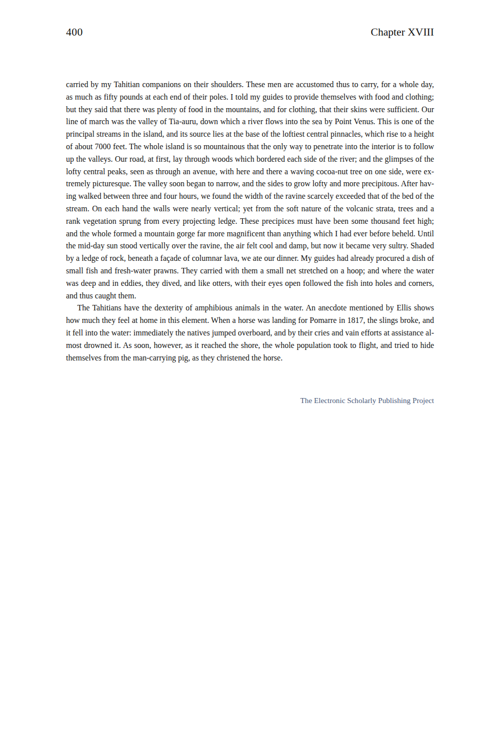400 Chapter XVIII
carried by my Tahitian companions on their shoulders. These men are accustomed thus to carry, for a whole day, as much as fifty pounds at each end of their poles. I told my guides to provide themselves with food and clothing; but they said that there was plenty of food in the mountains, and for clothing, that their skins were sufficient. Our line of march was the valley of Tia-auru, down which a river flows into the sea by Point Venus. This is one of the principal streams in the island, and its source lies at the base of the loftiest central pinnacles, which rise to a height of about 7000 feet. The whole island is so mountainous that the only way to penetrate into the interior is to follow up the valleys. Our road, at first, lay through woods which bordered each side of the river; and the glimpses of the lofty central peaks, seen as through an avenue, with here and there a waving cocoa-nut tree on one side, were extremely picturesque. The valley soon began to narrow, and the sides to grow lofty and more precipitous. After having walked between three and four hours, we found the width of the ravine scarcely exceeded that of the bed of the stream. On each hand the walls were nearly vertical; yet from the soft nature of the volcanic strata, trees and a rank vegetation sprung from every projecting ledge. These precipices must have been some thousand feet high; and the whole formed a mountain gorge far more magnificent than anything which I had ever before beheld. Until the mid-day sun stood vertically over the ravine, the air felt cool and damp, but now it became very sultry. Shaded by a ledge of rock, beneath a façade of columnar lava, we ate our dinner. My guides had already procured a dish of small fish and fresh-water prawns. They carried with them a small net stretched on a hoop; and where the water was deep and in eddies, they dived, and like otters, with their eyes open followed the fish into holes and corners, and thus caught them.
The Tahitians have the dexterity of amphibious animals in the water. An anecdote mentioned by Ellis shows how much they feel at home in this element. When a horse was landing for Pomarre in 1817, the slings broke, and it fell into the water: immediately the natives jumped overboard, and by their cries and vain efforts at assistance almost drowned it. As soon, however, as it reached the shore, the whole population took to flight, and tried to hide themselves from the man-carrying pig, as they christened the horse.
The Electronic Scholarly Publishing Project